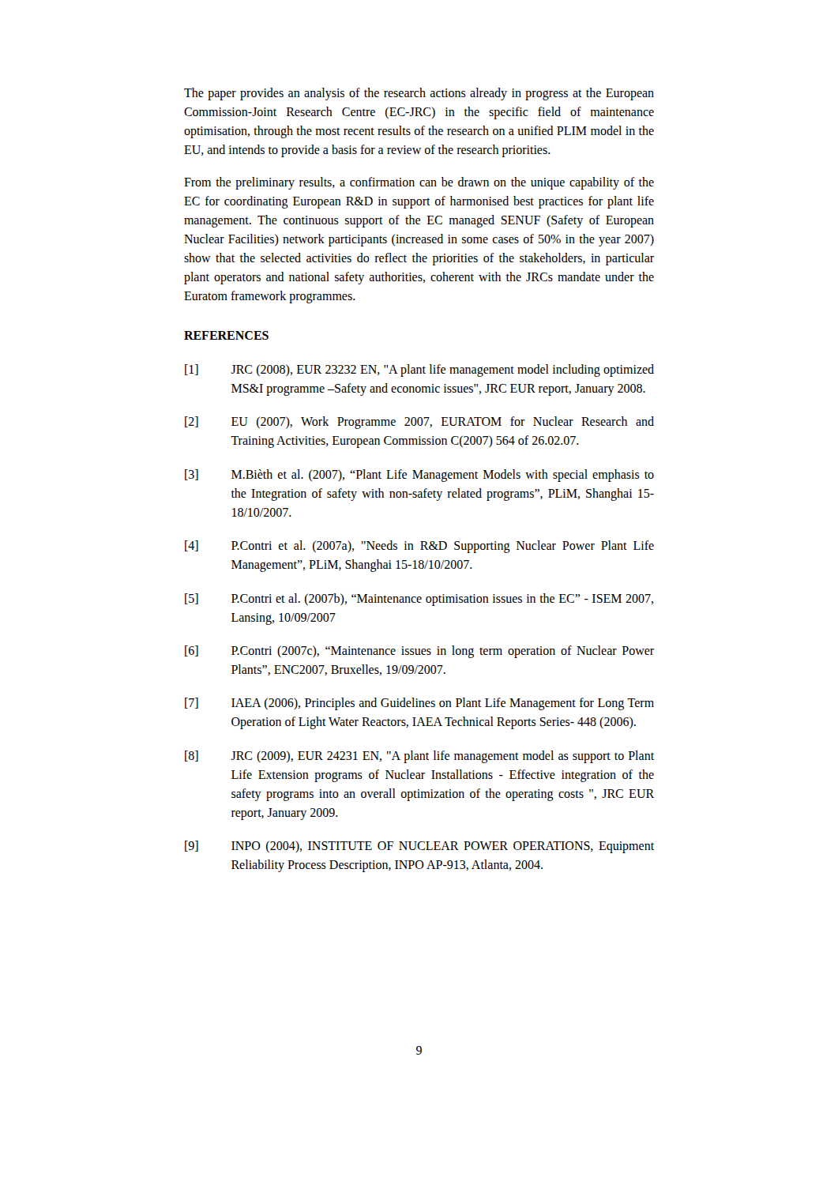The paper provides an analysis of the research actions already in progress at the European Commission-Joint Research Centre (EC-JRC) in the specific field of maintenance optimisation, through the most recent results of the research on a unified PLIM model in the EU, and intends to provide a basis for a review of the research priorities.
From the preliminary results, a confirmation can be drawn on the unique capability of the EC for coordinating European R&D in support of harmonised best practices for plant life management. The continuous support of the EC managed SENUF (Safety of European Nuclear Facilities) network participants (increased in some cases of 50% in the year 2007) show that the selected activities do reflect the priorities of the stakeholders, in particular plant operators and national safety authorities, coherent with the JRCs mandate under the Euratom framework programmes.
REFERENCES
[1] JRC (2008), EUR 23232 EN, "A plant life management model including optimized MS&I programme –Safety and economic issues", JRC EUR report, January 2008.
[2] EU (2007), Work Programme 2007, EURATOM for Nuclear Research and Training Activities, European Commission C(2007) 564 of 26.02.07.
[3] M.Bièth et al. (2007), “Plant Life Management Models with special emphasis to the Integration of safety with non-safety related programs”, PLiM, Shanghai 15-18/10/2007.
[4] P.Contri et al. (2007a), "Needs in R&D Supporting Nuclear Power Plant Life Management”, PLiM, Shanghai 15-18/10/2007.
[5] P.Contri et al. (2007b), “Maintenance optimisation issues in the EC” - ISEM 2007, Lansing, 10/09/2007
[6] P.Contri (2007c), “Maintenance issues in long term operation of Nuclear Power Plants”, ENC2007, Bruxelles, 19/09/2007.
[7] IAEA (2006), Principles and Guidelines on Plant Life Management for Long Term Operation of Light Water Reactors, IAEA Technical Reports Series- 448 (2006).
[8] JRC (2009), EUR 24231 EN, "A plant life management model as support to Plant Life Extension programs of Nuclear Installations - Effective integration of the safety programs into an overall optimization of the operating costs ", JRC EUR report, January 2009.
[9] INPO (2004), INSTITUTE OF NUCLEAR POWER OPERATIONS, Equipment Reliability Process Description, INPO AP-913, Atlanta, 2004.
9